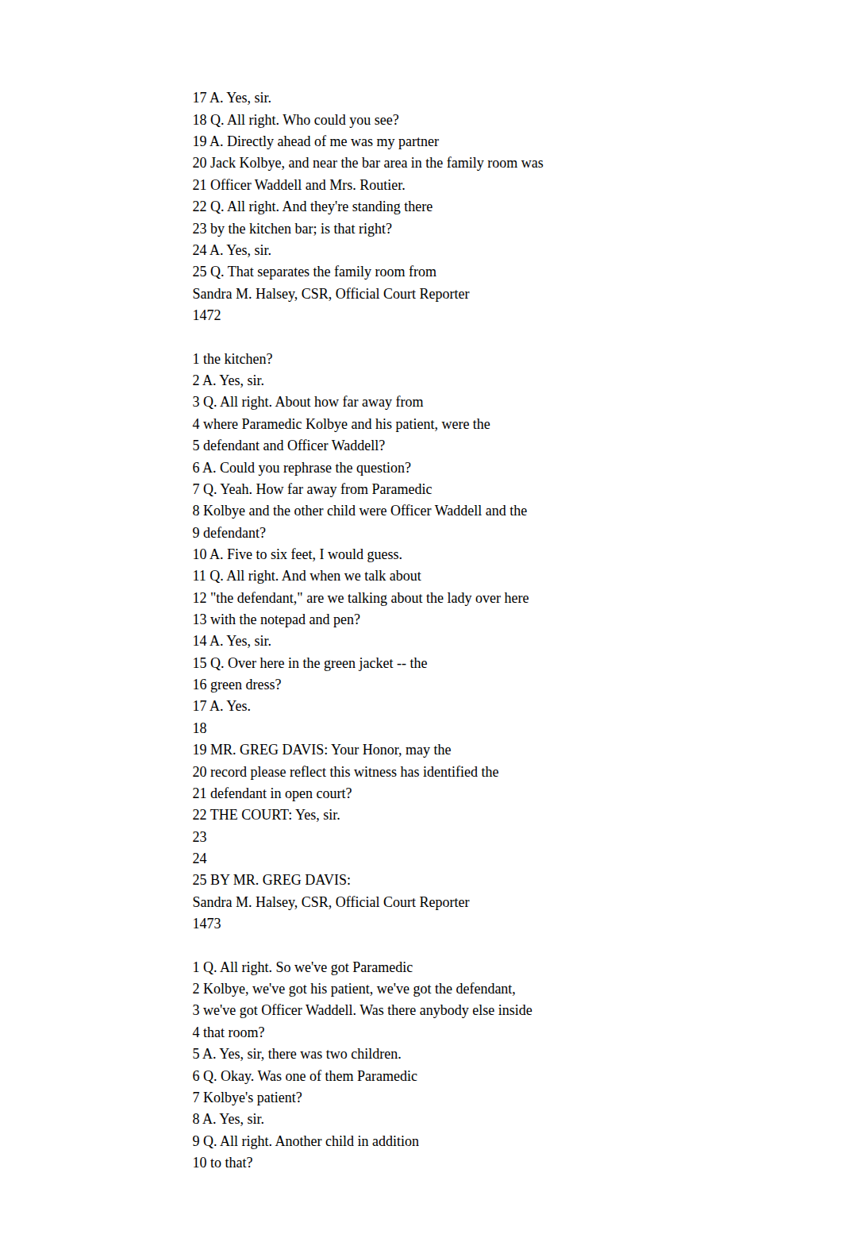17 A. Yes, sir.
18 Q. All right. Who could you see?
19 A. Directly ahead of me was my partner
20 Jack Kolbye, and near the bar area in the family room was
21 Officer Waddell and Mrs. Routier.
22 Q. All right. And they're standing there
23 by the kitchen bar; is that right?
24 A. Yes, sir.
25 Q. That separates the family room from
Sandra M. Halsey, CSR, Official Court Reporter
1472
1 the kitchen?
2 A. Yes, sir.
3 Q. All right. About how far away from
4 where Paramedic Kolbye and his patient, were the
5 defendant and Officer Waddell?
6 A. Could you rephrase the question?
7 Q. Yeah. How far away from Paramedic
8 Kolbye and the other child were Officer Waddell and the
9 defendant?
10 A. Five to six feet, I would guess.
11 Q. All right. And when we talk about
12 "the defendant," are we talking about the lady over here
13 with the notepad and pen?
14 A. Yes, sir.
15 Q. Over here in the green jacket -- the
16 green dress?
17 A. Yes.
18
19 MR. GREG DAVIS: Your Honor, may the
20 record please reflect this witness has identified the
21 defendant in open court?
22 THE COURT: Yes, sir.
23
24
25 BY MR. GREG DAVIS:
Sandra M. Halsey, CSR, Official Court Reporter
1473
1 Q. All right. So we've got Paramedic
2 Kolbye, we've got his patient, we've got the defendant,
3 we've got Officer Waddell. Was there anybody else inside
4 that room?
5 A. Yes, sir, there was two children.
6 Q. Okay. Was one of them Paramedic
7 Kolbye's patient?
8 A. Yes, sir.
9 Q. All right. Another child in addition
10 to that?